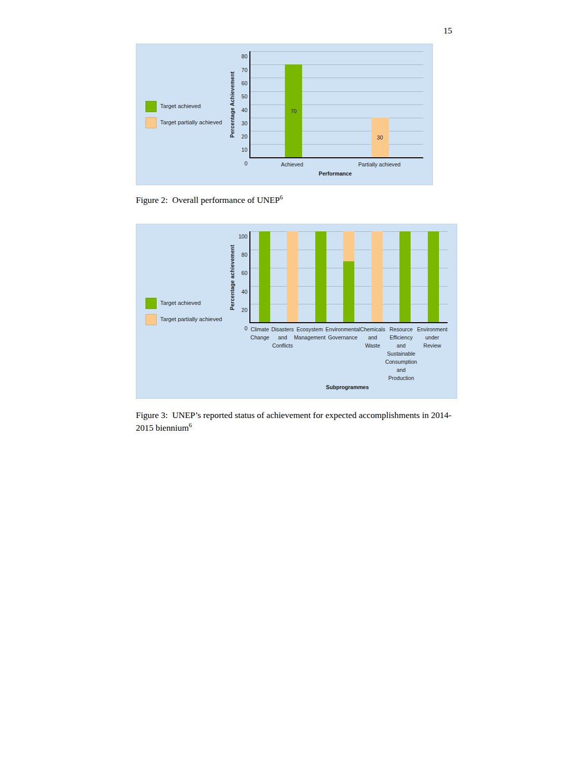15
Target achieved
Target partially achieved
Percentage Achievement
80 70 60 50 40 30 20 10 0
70
30
Achieved
Partially achieved
Performance
Figure 2: Overall performance of UNEP6
Target achieved
Target partially achieved
Percentage achievement
100 80 60 40 20 0
Climate
Change
Disasters
and Conflicts
Ecosystem
Management
Environmental
Governance
Chemicals
and Waste
Resource
Efficiency and
Sustainable
Consumption
and Production
Environment
under Review
Subprogrammes
Figure 3: UNEP’s reported status of achievement for expected accomplishments in 2014-2015 biennium6